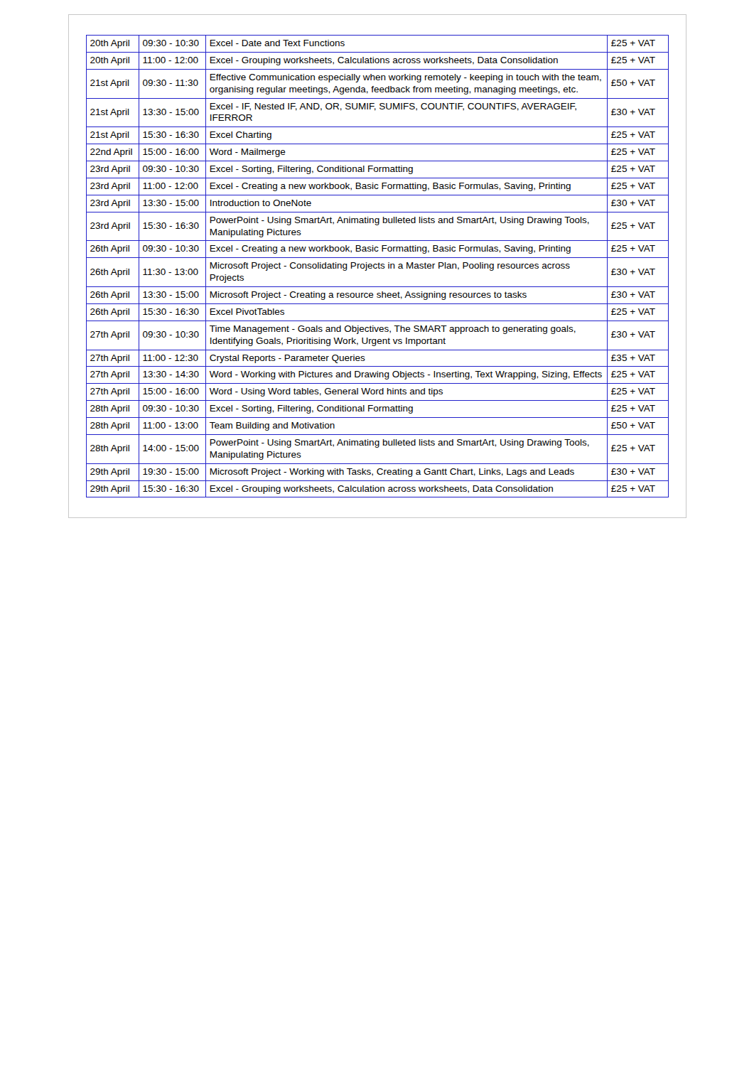| 20th April | 09:30 - 10:30 | Excel - Date and Text Functions | £25 + VAT |
| 20th April | 11:00 - 12:00 | Excel - Grouping worksheets, Calculations across worksheets, Data Consolidation | £25 + VAT |
| 21st April | 09:30 - 11:30 | Effective Communication especially when working remotely - keeping in touch with the team, organising regular meetings, Agenda, feedback from meeting, managing meetings, etc. | £50 + VAT |
| 21st April | 13:30 - 15:00 | Excel - IF, Nested IF, AND, OR, SUMIF, SUMIFS, COUNTIF, COUNTIFS, AVERAGEIF, IFERROR | £30 + VAT |
| 21st April | 15:30 - 16:30 | Excel Charting | £25 + VAT |
| 22nd April | 15:00 - 16:00 | Word - Mailmerge | £25 + VAT |
| 23rd April | 09:30 - 10:30 | Excel - Sorting, Filtering, Conditional Formatting | £25 + VAT |
| 23rd April | 11:00 - 12:00 | Excel - Creating a new workbook, Basic Formatting, Basic Formulas, Saving, Printing | £25 + VAT |
| 23rd April | 13:30 - 15:00 | Introduction to OneNote | £30 + VAT |
| 23rd April | 15:30 - 16:30 | PowerPoint - Using SmartArt, Animating bulleted lists and SmartArt, Using Drawing Tools, Manipulating Pictures | £25 + VAT |
| 26th April | 09:30 - 10:30 | Excel - Creating a new workbook, Basic Formatting, Basic Formulas, Saving, Printing | £25 + VAT |
| 26th April | 11:30 - 13:00 | Microsoft Project - Consolidating Projects in a Master Plan, Pooling resources across Projects | £30 + VAT |
| 26th April | 13:30 - 15:00 | Microsoft Project - Creating a resource sheet, Assigning resources to tasks | £30 + VAT |
| 26th April | 15:30 - 16:30 | Excel PivotTables | £25 + VAT |
| 27th April | 09:30 - 10:30 | Time Management - Goals and Objectives, The SMART approach to generating goals, Identifying Goals, Prioritising Work, Urgent vs Important | £30 + VAT |
| 27th April | 11:00 - 12:30 | Crystal Reports - Parameter Queries | £35 + VAT |
| 27th April | 13:30 - 14:30 | Word - Working with Pictures and Drawing Objects - Inserting, Text Wrapping, Sizing, Effects | £25 + VAT |
| 27th April | 15:00 - 16:00 | Word - Using Word tables, General Word hints and tips | £25 + VAT |
| 28th April | 09:30 - 10:30 | Excel - Sorting, Filtering, Conditional Formatting | £25 + VAT |
| 28th April | 11:00 - 13:00 | Team Building and Motivation | £50 + VAT |
| 28th April | 14:00 - 15:00 | PowerPoint - Using SmartArt, Animating bulleted lists and SmartArt, Using Drawing Tools, Manipulating Pictures | £25 + VAT |
| 29th April | 19:30 - 15:00 | Microsoft Project - Working with Tasks, Creating a Gantt Chart, Links, Lags and Leads | £30 + VAT |
| 29th April | 15:30 - 16:30 | Excel - Grouping worksheets, Calculation across worksheets, Data Consolidation | £25 + VAT |